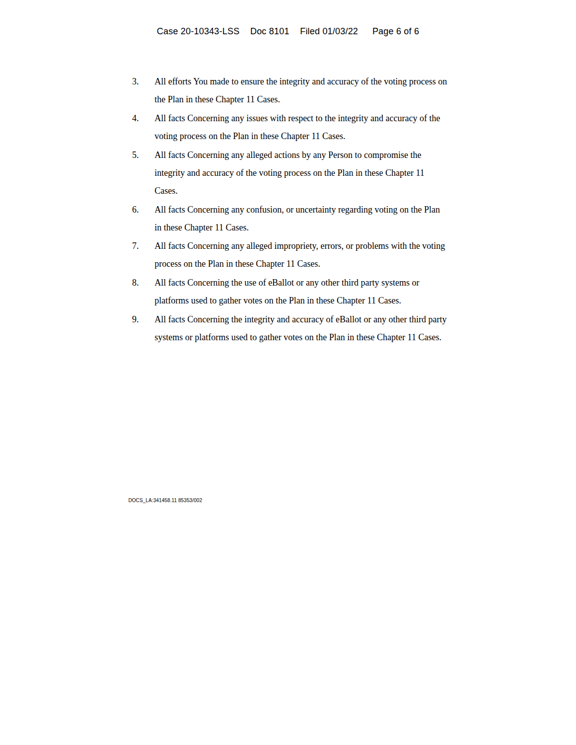Case 20-10343-LSS Doc 8101 Filed 01/03/22 Page 6 of 6
3. All efforts You made to ensure the integrity and accuracy of the voting process on the Plan in these Chapter 11 Cases.
4. All facts Concerning any issues with respect to the integrity and accuracy of the voting process on the Plan in these Chapter 11 Cases.
5. All facts Concerning any alleged actions by any Person to compromise the integrity and accuracy of the voting process on the Plan in these Chapter 11 Cases.
6. All facts Concerning any confusion, or uncertainty regarding voting on the Plan in these Chapter 11 Cases.
7. All facts Concerning any alleged impropriety, errors, or problems with the voting process on the Plan in these Chapter 11 Cases.
8. All facts Concerning the use of eBallot or any other third party systems or platforms used to gather votes on the Plan in these Chapter 11 Cases.
9. All facts Concerning the integrity and accuracy of eBallot or any other third party systems or platforms used to gather votes on the Plan in these Chapter 11 Cases.
DOCS_LA:341458.11 85353/002